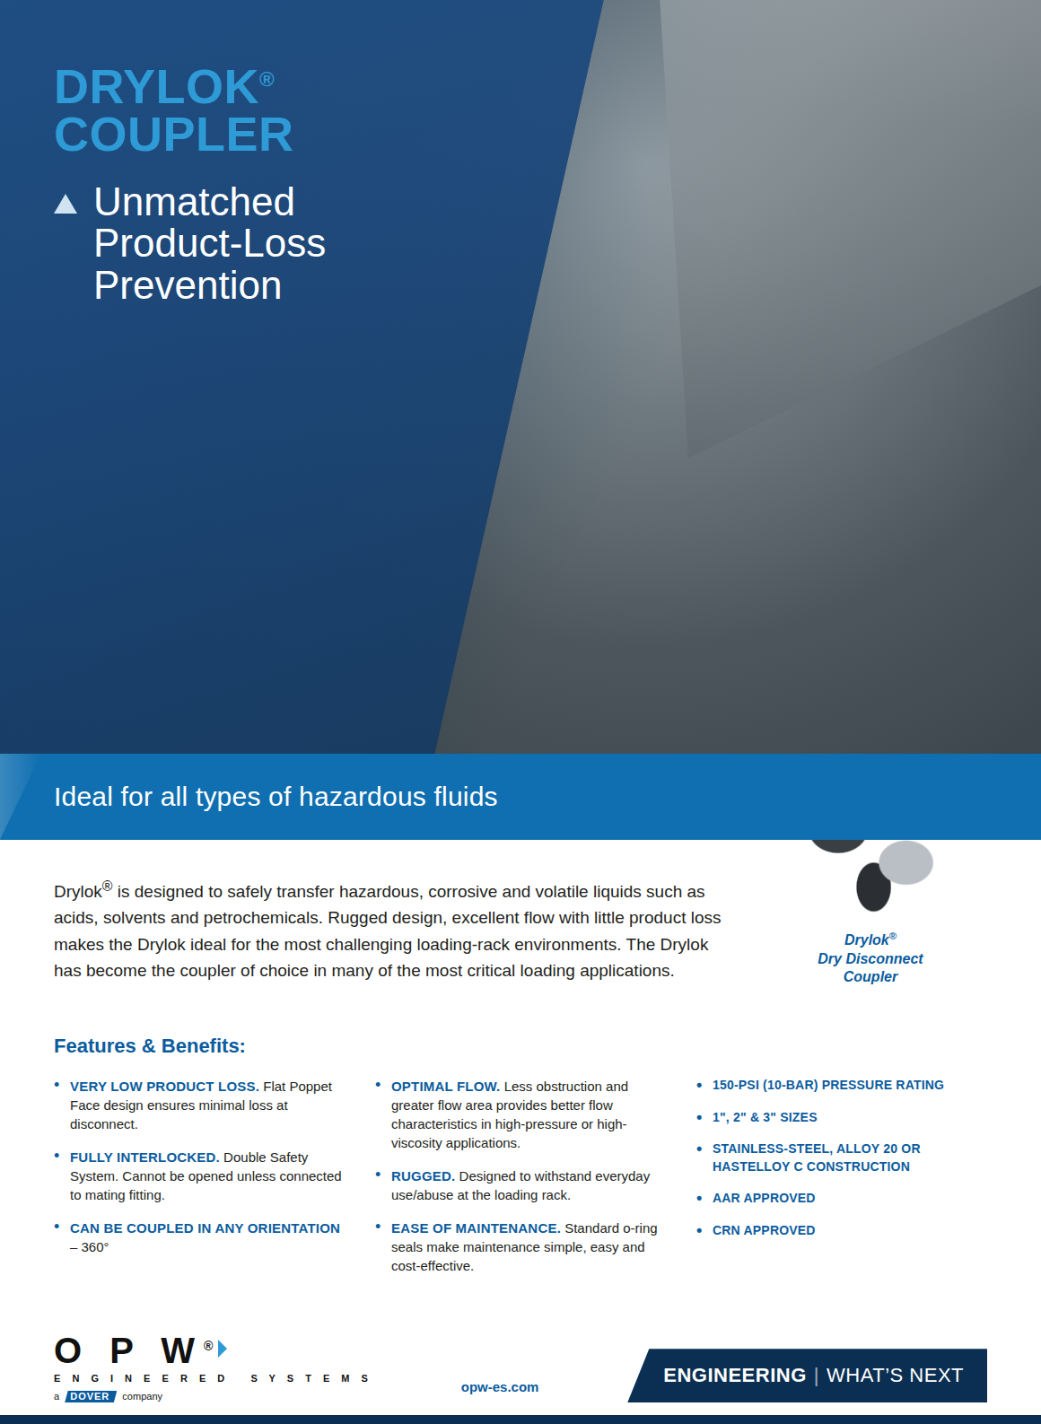Drylok®
Coupler
Unmatched
Product-Loss
Prevention
Ideal for all types of hazardous fluids
Drylok® is designed to safely transfer hazardous, corrosive and volatile liquids such as acids, solvents and petrochemicals. Rugged design, excellent flow with little product loss makes the Drylok ideal for the most challenging loading-rack environments. The Drylok has become the coupler of choice in many of the most critical loading applications.
Drylok®
Dry Disconnect Coupler
Features & Benefits:
Very low product loss. Flat Poppet Face design ensures minimal loss at disconnect.
Fully interlocked. Double Safety System. Cannot be opened unless connected to mating fitting.
Can be coupled in any orientation – 360°
Optimal flow. Less obstruction and greater flow area provides better flow characteristics in high-pressure or high-viscosity applications.
Rugged. Designed to withstand everyday use/abuse at the loading rack.
Ease of maintenance. Standard o-ring seals make maintenance simple, easy and cost-effective.
150-PSI (10-Bar) Pressure Rating
1", 2" & 3" Sizes
Stainless-Steel, Alloy 20 or Hastelloy C Construction
AAR Approved
CRN Approved
O P W®
E N G I N E E R E D S Y S T E M S
a DOVER company
opw-es.com
ENGINEERING|WHAT’S NEXT